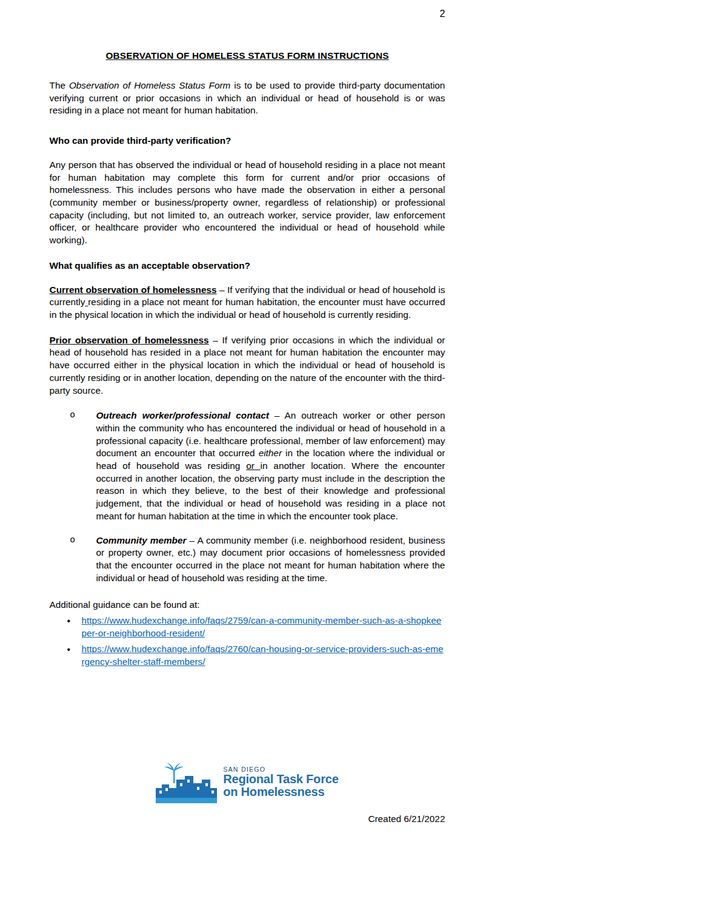2
OBSERVATION OF HOMELESS STATUS FORM INSTRUCTIONS
The Observation of Homeless Status Form is to be used to provide third-party documentation verifying current or prior occasions in which an individual or head of household is or was residing in a place not meant for human habitation.
Who can provide third-party verification?
Any person that has observed the individual or head of household residing in a place not meant for human habitation may complete this form for current and/or prior occasions of homelessness. This includes persons who have made the observation in either a personal (community member or business/property owner, regardless of relationship) or professional capacity (including, but not limited to, an outreach worker, service provider, law enforcement officer, or healthcare provider who encountered the individual or head of household while working).
What qualifies as an acceptable observation?
Current observation of homelessness – If verifying that the individual or head of household is currently residing in a place not meant for human habitation, the encounter must have occurred in the physical location in which the individual or head of household is currently residing.
Prior observation of homelessness – If verifying prior occasions in which the individual or head of household has resided in a place not meant for human habitation the encounter may have occurred either in the physical location in which the individual or head of household is currently residing or in another location, depending on the nature of the encounter with the third-party source.
Outreach worker/professional contact – An outreach worker or other person within the community who has encountered the individual or head of household in a professional capacity (i.e. healthcare professional, member of law enforcement) may document an encounter that occurred either in the location where the individual or head of household was residing or in another location. Where the encounter occurred in another location, the observing party must include in the description the reason in which they believe, to the best of their knowledge and professional judgement, that the individual or head of household was residing in a place not meant for human habitation at the time in which the encounter took place.
Community member – A community member (i.e. neighborhood resident, business or property owner, etc.) may document prior occasions of homelessness provided that the encounter occurred in the place not meant for human habitation where the individual or head of household was residing at the time.
Additional guidance can be found at:
https://www.hudexchange.info/faqs/2759/can-a-community-member-such-as-a-shopkeeper-or-neighborhood-resident/
https://www.hudexchange.info/faqs/2760/can-housing-or-service-providers-such-as-emergency-shelter-staff-members/
SAN DIEGO
Regional Task Force
on Homelessness
Created 6/21/2022